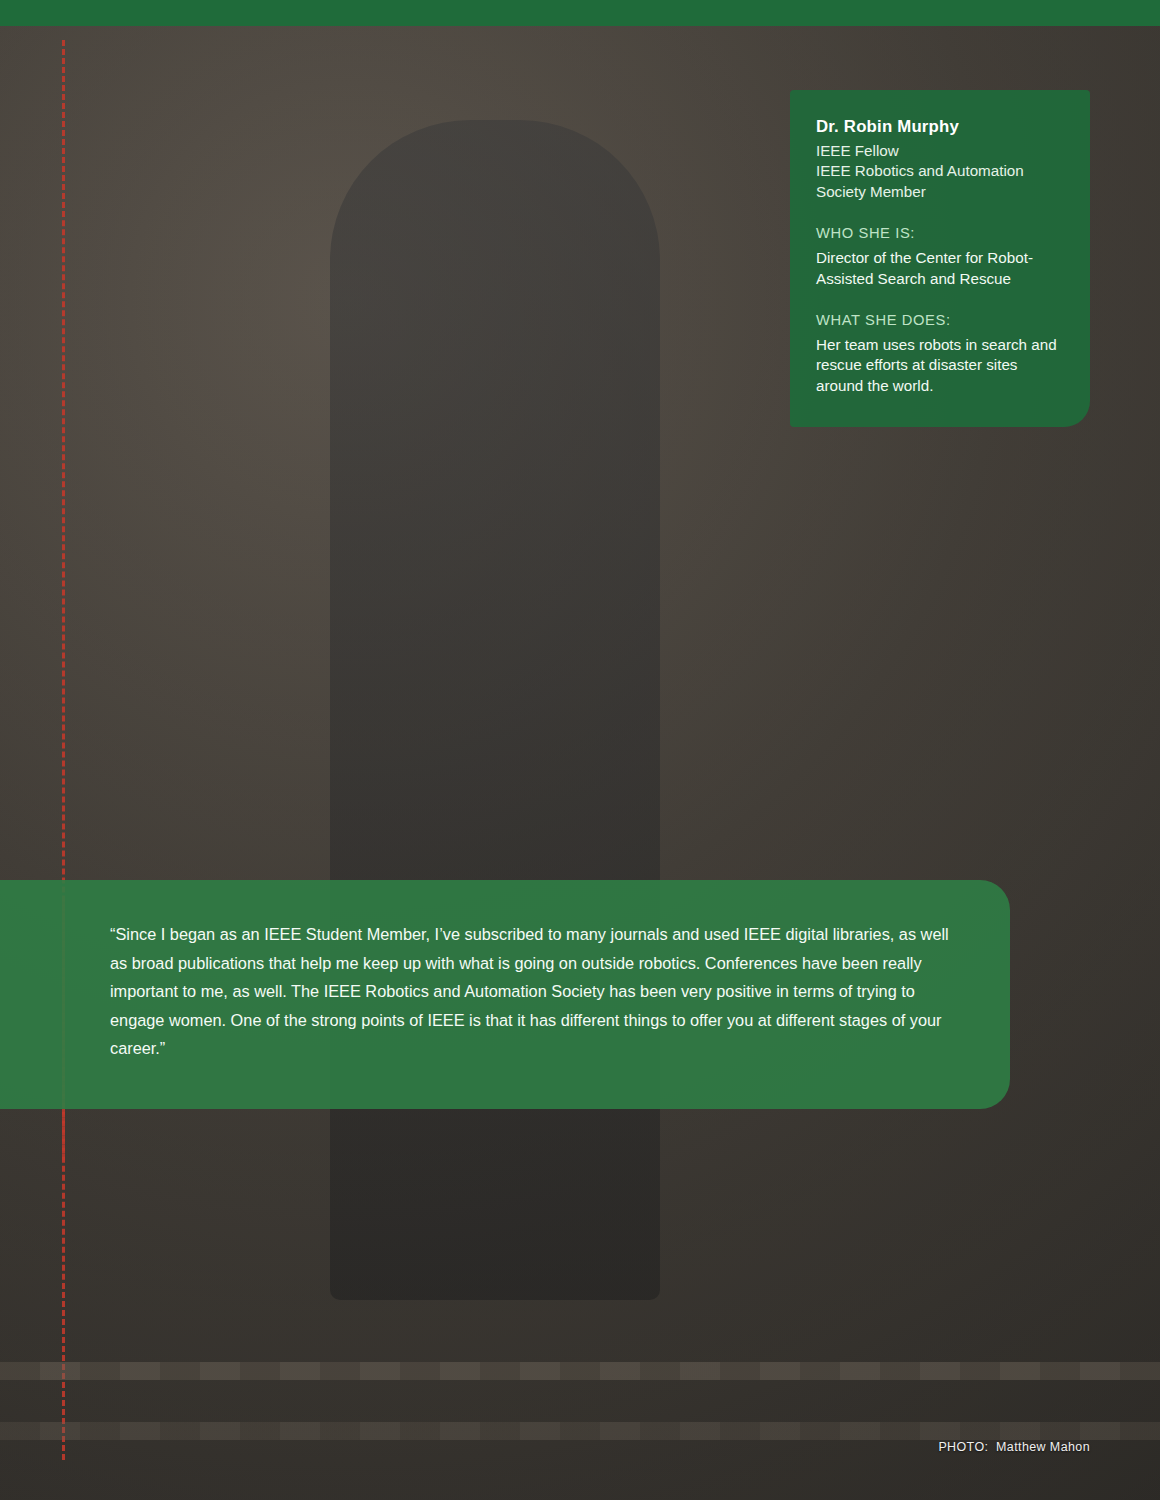Dr. Robin Murphy
IEEE Fellow
IEEE Robotics and Automation Society Member
Who she is:
Director of the Center for Robot-Assisted Search and Rescue
What she does:
Her team uses robots in search and rescue efforts at disaster sites around the world.
“Since I began as an IEEE Student Member, I’ve subscribed to many journals and used IEEE digital libraries, as well as broad publications that help me keep up with what is going on outside robotics. Conferences have been really important to me, as well. The IEEE Robotics and Automation Society has been very positive in terms of trying to engage women. One of the strong points of IEEE is that it has different things to offer you at different stages of your career.”
PHOTO: Matthew Mahon